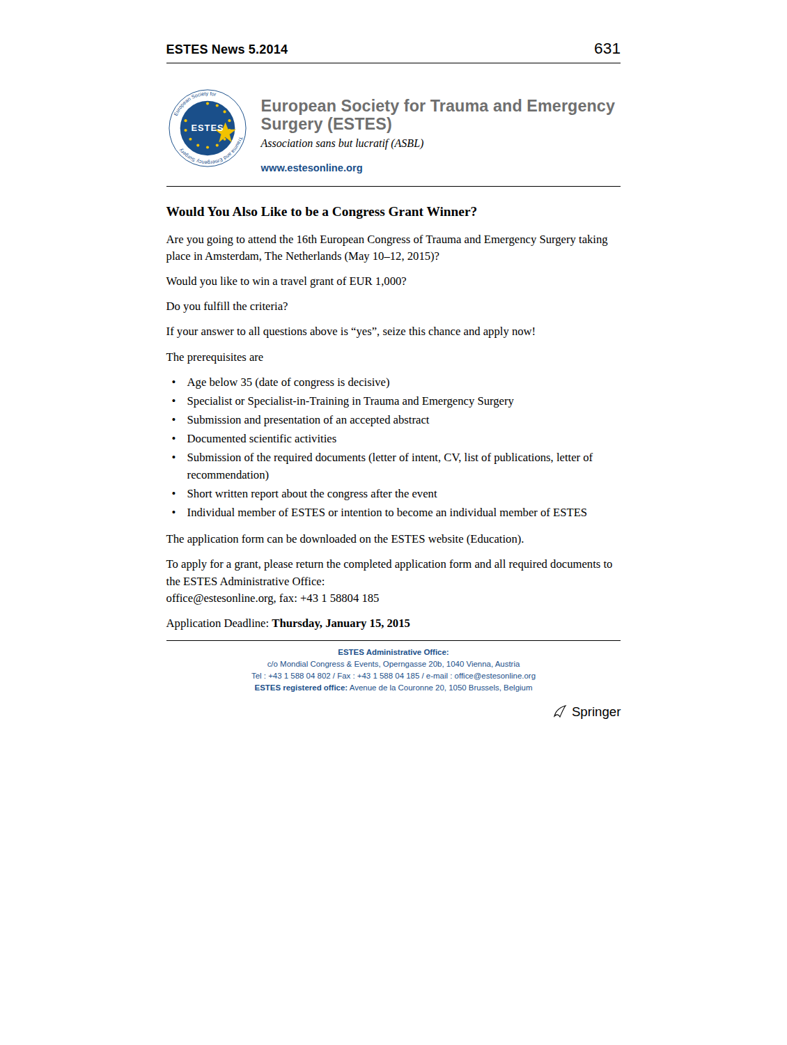ESTES News 5.2014 631
ESTES European Society for Trauma and Emergency Surgery
European Society for Trauma and Emergency Surgery (ESTES)
Association sans but lucratif (ASBL)
www.estesonline.org
Would You Also Like to be a Congress Grant Winner?
Are you going to attend the 16th European Congress of Trauma and Emergency Surgery taking place in Amsterdam, The Netherlands (May 10–12, 2015)?
Would you like to win a travel grant of EUR 1,000?
Do you fulfill the criteria?
If your answer to all questions above is “yes”, seize this chance and apply now!
The prerequisites are
Age below 35 (date of congress is decisive)
Specialist or Specialist-in-Training in Trauma and Emergency Surgery
Submission and presentation of an accepted abstract
Documented scientific activities
Submission of the required documents (letter of intent, CV, list of publications, letter of recommendation)
Short written report about the congress after the event
Individual member of ESTES or intention to become an individual member of ESTES
The application form can be downloaded on the ESTES website (Education).
To apply for a grant, please return the completed application form and all required documents to the ESTES Administrative Office:
office@estesonline.org, fax: +43 1 58804 185
Application Deadline: Thursday, January 15, 2015
ESTES Administrative Office:
c/o Mondial Congress & Events, Operngasse 20b, 1040 Vienna, Austria
Tel : +43 1 588 04 802 / Fax : +43 1 588 04 185 / e-mail : office@estesonline.org
ESTES registered office: Avenue de la Couronne 20, 1050 Brussels, Belgium
Springer